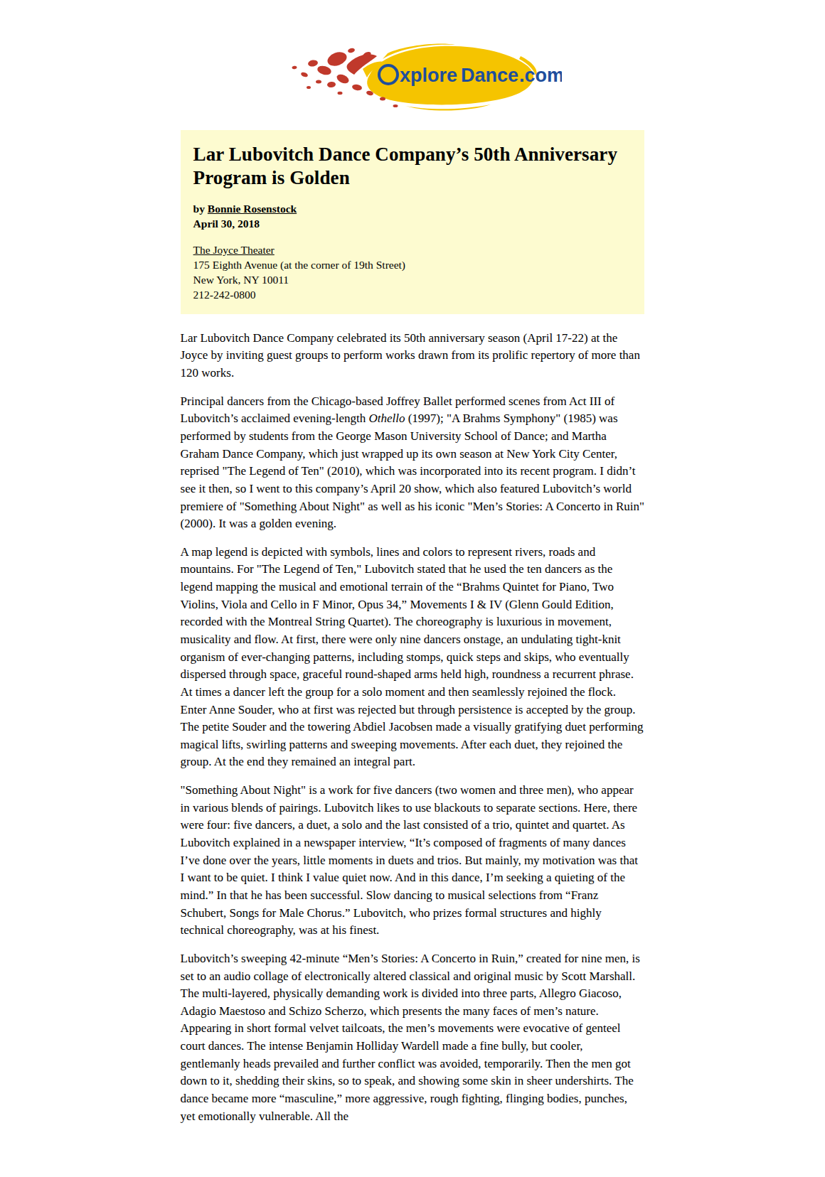xplore Dance .com
Lar Lubovitch Dance Company’s 50th Anniversary
Program is Golden
by Bonnie Rosenstock
April 30, 2018
The Joyce Theater
175 Eighth Avenue (at the corner of 19th Street)
New York, NY 10011
212-242-0800
Lar Lubovitch Dance Company celebrated its 50th anniversary season (April 17-22) at the Joyce by inviting guest groups to perform works drawn from its prolific repertory of more than 120 works.
Principal dancers from the Chicago-based Joffrey Ballet performed scenes from Act III of Lubovitch’s acclaimed evening-length Othello (1997); "A Brahms Symphony" (1985) was performed by students from the George Mason University School of Dance; and Martha Graham Dance Company, which just wrapped up its own season at New York City Center, reprised "The Legend of Ten" (2010), which was incorporated into its recent program. I didn’t see it then, so I went to this company’s April 20 show, which also featured Lubovitch’s world premiere of "Something About Night" as well as his iconic "Men’s Stories: A Concerto in Ruin" (2000). It was a golden evening.
A map legend is depicted with symbols, lines and colors to represent rivers, roads and mountains. For "The Legend of Ten," Lubovitch stated that he used the ten dancers as the legend mapping the musical and emotional terrain of the “Brahms Quintet for Piano, Two Violins, Viola and Cello in F Minor, Opus 34,” Movements I & IV (Glenn Gould Edition, recorded with the Montreal String Quartet). The choreography is luxurious in movement, musicality and flow. At first, there were only nine dancers onstage, an undulating tight-knit organism of ever-changing patterns, including stomps, quick steps and skips, who eventually dispersed through space, graceful round-shaped arms held high, roundness a recurrent phrase. At times a dancer left the group for a solo moment and then seamlessly rejoined the flock. Enter Anne Souder, who at first was rejected but through persistence is accepted by the group. The petite Souder and the towering Abdiel Jacobsen made a visually gratifying duet performing magical lifts, swirling patterns and sweeping movements. After each duet, they rejoined the group. At the end they remained an integral part.
"Something About Night" is a work for five dancers (two women and three men), who appear in various blends of pairings. Lubovitch likes to use blackouts to separate sections. Here, there were four: five dancers, a duet, a solo and the last consisted of a trio, quintet and quartet. As Lubovitch explained in a newspaper interview, “It’s composed of fragments of many dances I’ve done over the years, little moments in duets and trios. But mainly, my motivation was that I want to be quiet. I think I value quiet now. And in this dance, I’m seeking a quieting of the mind.” In that he has been successful. Slow dancing to musical selections from “Franz Schubert, Songs for Male Chorus.” Lubovitch, who prizes formal structures and highly technical choreography, was at his finest.
Lubovitch’s sweeping 42-minute “Men’s Stories: A Concerto in Ruin,” created for nine men, is set to an audio collage of electronically altered classical and original music by Scott Marshall. The multi-layered, physically demanding work is divided into three parts, Allegro Giacoso, Adagio Maestoso and Schizo Scherzo, which presents the many faces of men’s nature. Appearing in short formal velvet tailcoats, the men’s movements were evocative of genteel court dances. The intense Benjamin Holliday Wardell made a fine bully, but cooler, gentlemanly heads prevailed and further conflict was avoided, temporarily. Then the men got down to it, shedding their skins, so to speak, and showing some skin in sheer undershirts. The dance became more “masculine,” more aggressive, rough fighting, flinging bodies, punches, yet emotionally vulnerable. All the